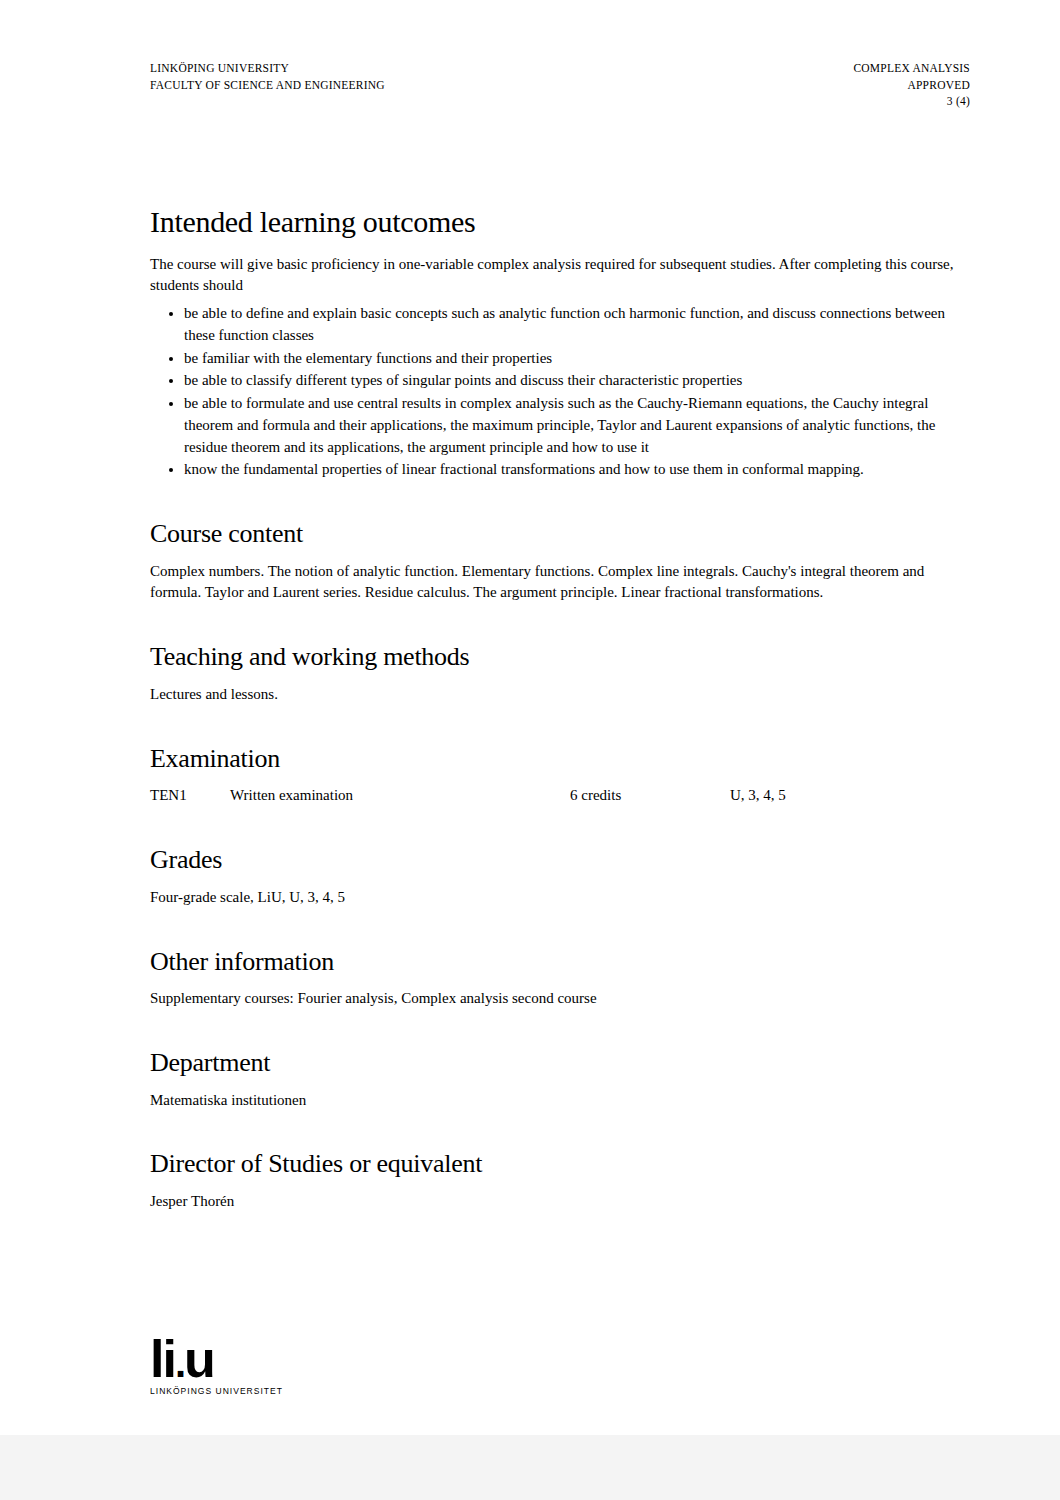Linköping University
Faculty of Science and Engineering
Complex Analysis
Approved
3 (4)
Intended learning outcomes
The course will give basic proficiency in one-variable complex analysis required for subsequent studies. After completing this course, students should
be able to define and explain basic concepts such as analytic function och harmonic function, and discuss connections between these function classes
be familiar with the elementary functions and their properties
be able to classify different types of singular points and discuss their characteristic properties
be able to formulate and use central results in complex analysis such as the Cauchy-Riemann equations, the Cauchy integral theorem and formula and their applications, the maximum principle, Taylor and Laurent expansions of analytic functions, the residue theorem and its applications, the argument principle and how to use it
know the fundamental properties of linear fractional transformations and how to use them in conformal mapping.
Course content
Complex numbers. The notion of analytic function. Elementary functions. Complex line integrals. Cauchy's integral theorem and formula. Taylor and Laurent series. Residue calculus. The argument principle. Linear fractional transformations.
Teaching and working methods
Lectures and lessons.
Examination
| TEN1 | Written examination | 6 credits | U, 3, 4, 5 |
Grades
Four-grade scale, LiU, U, 3, 4, 5
Other information
Supplementary courses: Fourier analysis, Complex analysis second course
Department
Matematiska institutionen
Director of Studies or equivalent
Jesper Thorén
li. u
LINKÖPINGS UNIVERSITET